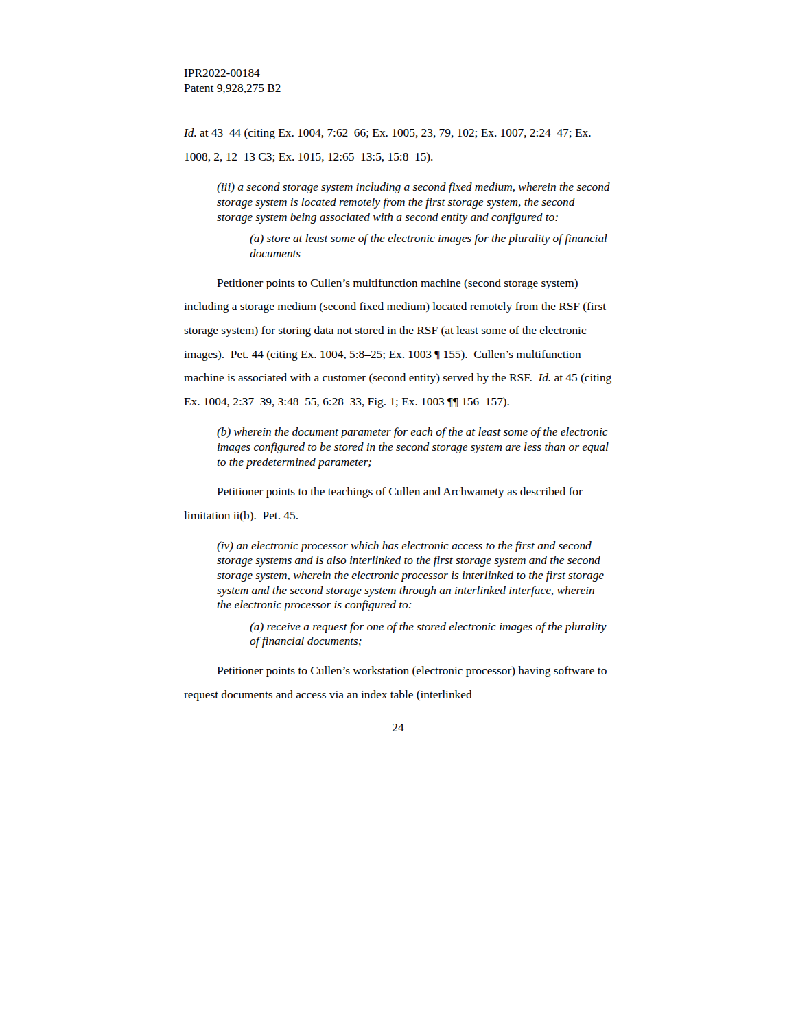IPR2022-00184
Patent 9,928,275 B2
Id. at 43–44 (citing Ex. 1004, 7:62–66; Ex. 1005, 23, 79, 102; Ex. 1007, 2:24–47; Ex. 1008, 2, 12–13 C3; Ex. 1015, 12:65–13:5, 15:8–15).
(iii) a second storage system including a second fixed medium, wherein the second storage system is located remotely from the first storage system, the second storage system being associated with a second entity and configured to: (a) store at least some of the electronic images for the plurality of financial documents
Petitioner points to Cullen’s multifunction machine (second storage system) including a storage medium (second fixed medium) located remotely from the RSF (first storage system) for storing data not stored in the RSF (at least some of the electronic images). Pet. 44 (citing Ex. 1004, 5:8–25; Ex. 1003 ¶ 155). Cullen’s multifunction machine is associated with a customer (second entity) served by the RSF. Id. at 45 (citing Ex. 1004, 2:37–39, 3:48–55, 6:28–33, Fig. 1; Ex. 1003 ¶¶ 156–157).
(b) wherein the document parameter for each of the at least some of the electronic images configured to be stored in the second storage system are less than or equal to the predetermined parameter;
Petitioner points to the teachings of Cullen and Archwamety as described for limitation ii(b). Pet. 45.
(iv) an electronic processor which has electronic access to the first and second storage systems and is also interlinked to the first storage system and the second storage system, wherein the electronic processor is interlinked to the first storage system and the second storage system through an interlinked interface, wherein the electronic processor is configured to: (a) receive a request for one of the stored electronic images of the plurality of financial documents;
Petitioner points to Cullen’s workstation (electronic processor) having software to request documents and access via an index table (interlinked
24